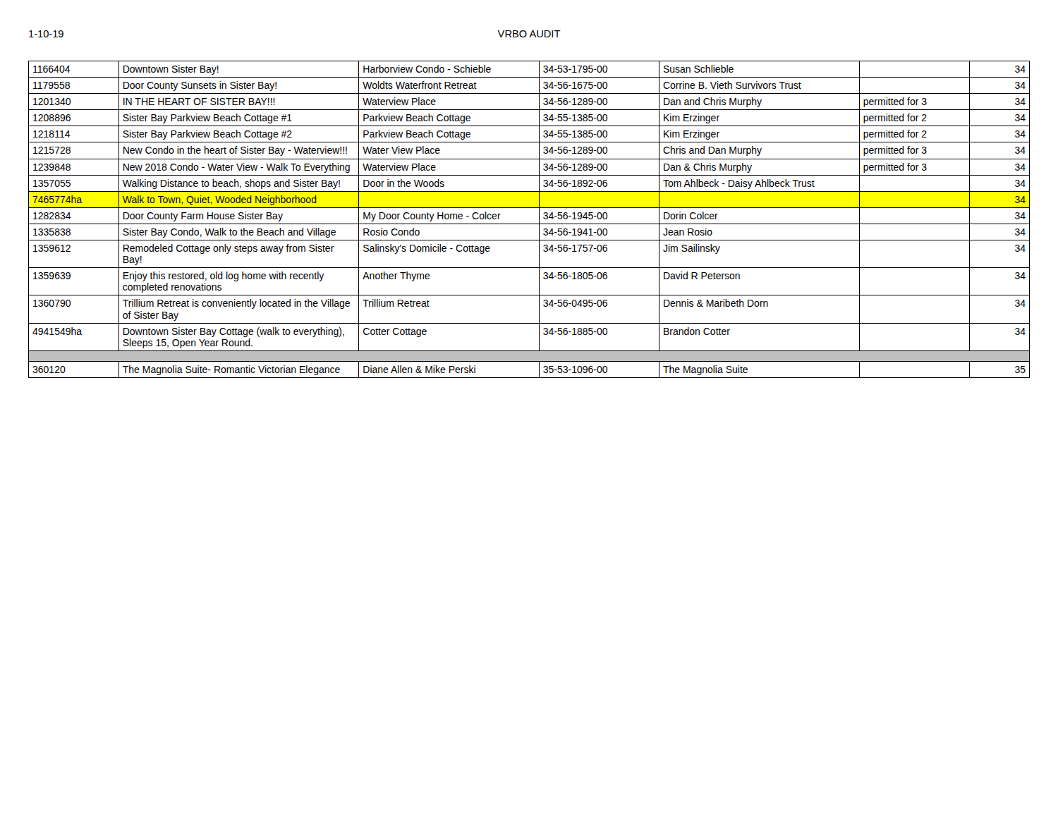1-10-19
VRBO AUDIT
| 1166404 | Downtown Sister Bay! | Harborview Condo - Schieble | 34-53-1795-00 | Susan Schlieble | | 34 |
| 1179558 | Door County Sunsets in Sister Bay! | Woldts Waterfront Retreat | 34-56-1675-00 | Corrine B. Vieth Survivors Trust | | 34 |
| 1201340 | IN THE HEART OF SISTER BAY!!! | Waterview Place | 34-56-1289-00 | Dan and Chris Murphy | permitted for 3 | 34 |
| 1208896 | Sister Bay Parkview Beach Cottage #1 | Parkview Beach Cottage | 34-55-1385-00 | Kim Erzinger | permitted for 2 | 34 |
| 1218114 | Sister Bay Parkview Beach Cottage #2 | Parkview Beach Cottage | 34-55-1385-00 | Kim Erzinger | permitted for 2 | 34 |
| 1215728 | New Condo in the heart of Sister Bay - Waterview!!! | Water View Place | 34-56-1289-00 | Chris and Dan Murphy | permitted for 3 | 34 |
| 1239848 | New 2018 Condo - Water View - Walk To Everything | Waterview Place | 34-56-1289-00 | Dan & Chris Murphy | permitted for 3 | 34 |
| 1357055 | Walking Distance to beach, shops and Sister Bay! | Door in the Woods | 34-56-1892-06 | Tom Ahlbeck - Daisy Ahlbeck Trust | | 34 |
| 7465774ha | Walk to Town, Quiet, Wooded Neighborhood | | | | | 34 |
| 1282834 | Door County Farm House Sister Bay | My Door County Home - Colcer | 34-56-1945-00 | Dorin Colcer | | 34 |
| 1335838 | Sister Bay Condo, Walk to the Beach and Village | Rosio Condo | 34-56-1941-00 | Jean Rosio | | 34 |
| 1359612 | Remodeled Cottage only steps away from Sister Bay! | Salinsky's Domicile - Cottage | 34-56-1757-06 | Jim Sailinsky | | 34 |
| 1359639 | Enjoy this restored, old log home with recently completed renovations | Another Thyme | 34-56-1805-06 | David R Peterson | | 34 |
| 1360790 | Trillium Retreat is conveniently located in the Village of Sister Bay | Trillium Retreat | 34-56-0495-06 | Dennis & Maribeth Dorn | | 34 |
| 4941549ha | Downtown Sister Bay Cottage (walk to everything), Sleeps 15, Open Year Round. | Cotter Cottage | 34-56-1885-00 | Brandon Cotter | | 34 |
| 360120 | The Magnolia Suite- Romantic Victorian Elegance | Diane Allen & Mike Perski | 35-53-1096-00 | The Magnolia Suite | | 35 |